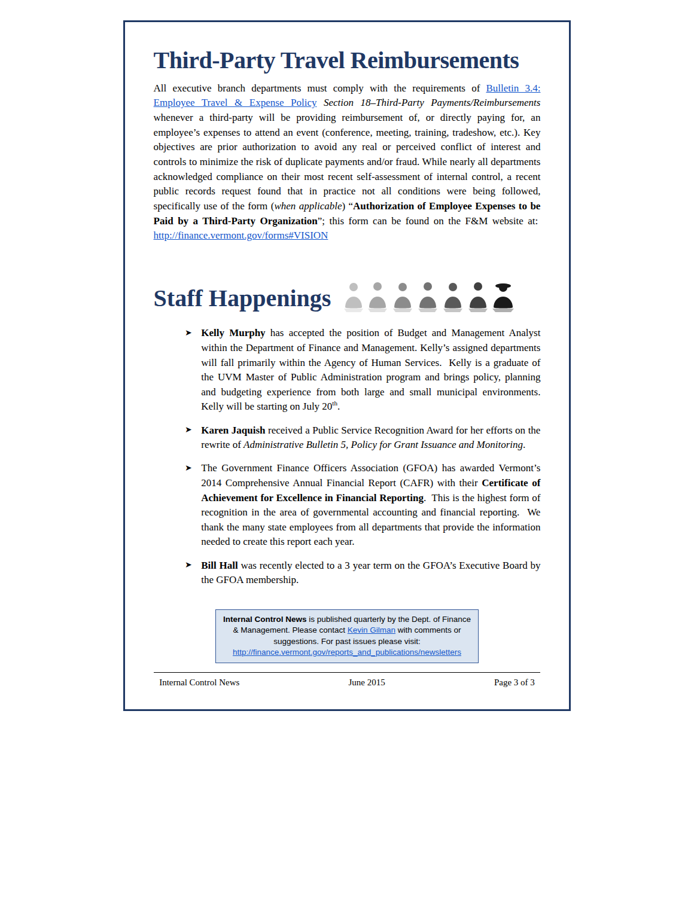Third-Party Travel Reimbursements
All executive branch departments must comply with the requirements of Bulletin 3.4: Employee Travel & Expense Policy Section 18–Third-Party Payments/Reimbursements whenever a third-party will be providing reimbursement of, or directly paying for, an employee’s expenses to attend an event (conference, meeting, training, tradeshow, etc.). Key objectives are prior authorization to avoid any real or perceived conflict of interest and controls to minimize the risk of duplicate payments and/or fraud. While nearly all departments acknowledged compliance on their most recent self-assessment of internal control, a recent public records request found that in practice not all conditions were being followed, specifically use of the form (when applicable) “Authorization of Employee Expenses to be Paid by a Third-Party Organization”; this form can be found on the F&M website at: http://finance.vermont.gov/forms#VISION
Staff Happenings
Kelly Murphy has accepted the position of Budget and Management Analyst within the Department of Finance and Management. Kelly’s assigned departments will fall primarily within the Agency of Human Services. Kelly is a graduate of the UVM Master of Public Administration program and brings policy, planning and budgeting experience from both large and small municipal environments. Kelly will be starting on July 20th.
Karen Jaquish received a Public Service Recognition Award for her efforts on the rewrite of Administrative Bulletin 5, Policy for Grant Issuance and Monitoring.
The Government Finance Officers Association (GFOA) has awarded Vermont’s 2014 Comprehensive Annual Financial Report (CAFR) with their Certificate of Achievement for Excellence in Financial Reporting. This is the highest form of recognition in the area of governmental accounting and financial reporting. We thank the many state employees from all departments that provide the information needed to create this report each year.
Bill Hall was recently elected to a 3 year term on the GFOA’s Executive Board by the GFOA membership.
Internal Control News is published quarterly by the Dept. of Finance & Management. Please contact Kevin Gilman with comments or suggestions. For past issues please visit: http://finance.vermont.gov/reports_and_publications/newsletters
Internal Control News June 2015 Page 3 of 3